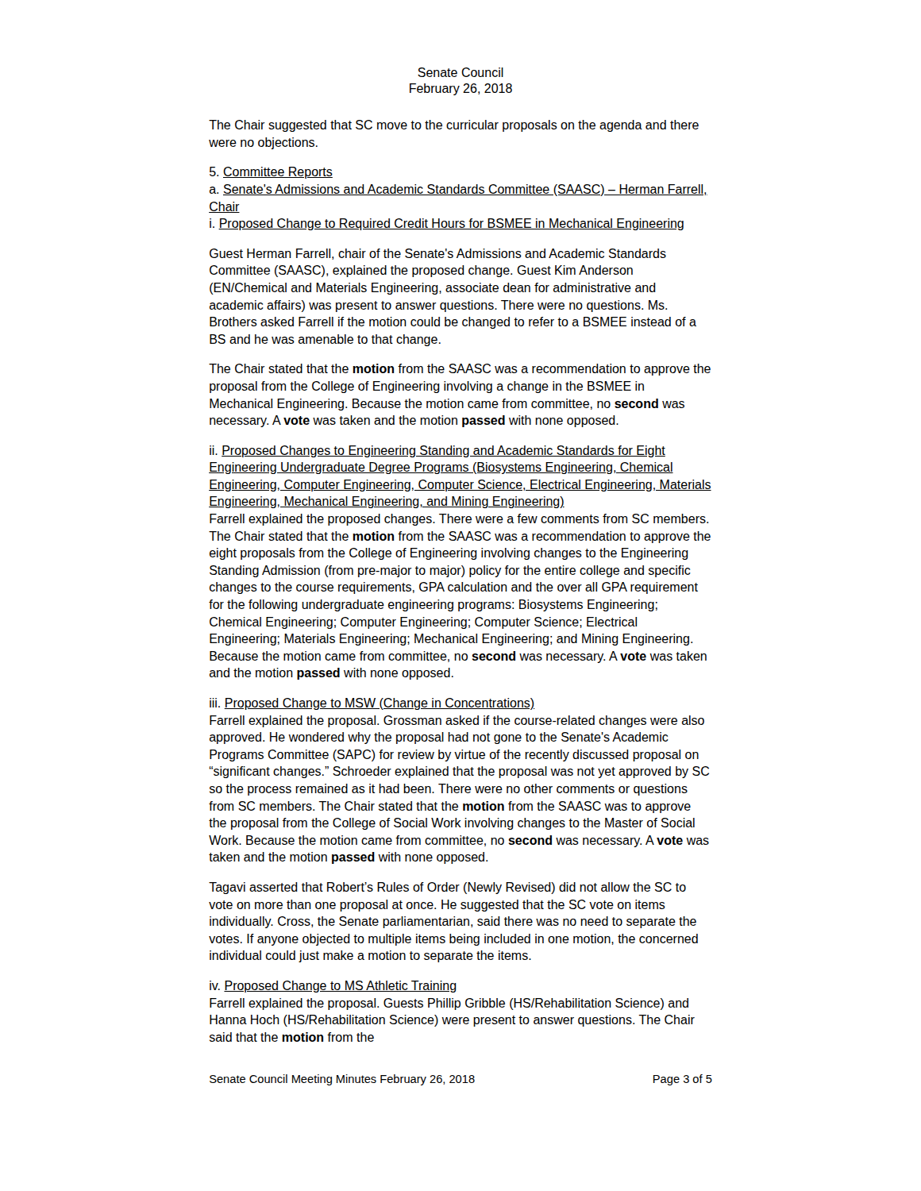Senate Council
February 26, 2018
The Chair suggested that SC move to the curricular proposals on the agenda and there were no objections.
5. Committee Reports
a. Senate's Admissions and Academic Standards Committee (SAASC) – Herman Farrell, Chair
i. Proposed Change to Required Credit Hours for BSMEE in Mechanical Engineering
Guest Herman Farrell, chair of the Senate's Admissions and Academic Standards Committee (SAASC), explained the proposed change. Guest Kim Anderson (EN/Chemical and Materials Engineering, associate dean for administrative and academic affairs) was present to answer questions. There were no questions. Ms. Brothers asked Farrell if the motion could be changed to refer to a BSMEE instead of a BS and he was amenable to that change.
The Chair stated that the motion from the SAASC was a recommendation to approve the proposal from the College of Engineering involving a change in the BSMEE in Mechanical Engineering. Because the motion came from committee, no second was necessary. A vote was taken and the motion passed with none opposed.
ii. Proposed Changes to Engineering Standing and Academic Standards for Eight Engineering Undergraduate Degree Programs (Biosystems Engineering, Chemical Engineering, Computer Engineering, Computer Science, Electrical Engineering, Materials Engineering, Mechanical Engineering, and Mining Engineering)
Farrell explained the proposed changes. There were a few comments from SC members. The Chair stated that the motion from the SAASC was a recommendation to approve the eight proposals from the College of Engineering involving changes to the Engineering Standing Admission (from pre-major to major) policy for the entire college and specific changes to the course requirements, GPA calculation and the over all GPA requirement for the following undergraduate engineering programs: Biosystems Engineering; Chemical Engineering; Computer Engineering; Computer Science; Electrical Engineering; Materials Engineering; Mechanical Engineering; and Mining Engineering. Because the motion came from committee, no second was necessary. A vote was taken and the motion passed with none opposed.
iii. Proposed Change to MSW (Change in Concentrations)
Farrell explained the proposal. Grossman asked if the course-related changes were also approved. He wondered why the proposal had not gone to the Senate's Academic Programs Committee (SAPC) for review by virtue of the recently discussed proposal on “significant changes.” Schroeder explained that the proposal was not yet approved by SC so the process remained as it had been. There were no other comments or questions from SC members. The Chair stated that the motion from the SAASC was to approve the proposal from the College of Social Work involving changes to the Master of Social Work. Because the motion came from committee, no second was necessary. A vote was taken and the motion passed with none opposed.
Tagavi asserted that Robert’s Rules of Order (Newly Revised) did not allow the SC to vote on more than one proposal at once. He suggested that the SC vote on items individually. Cross, the Senate parliamentarian, said there was no need to separate the votes. If anyone objected to multiple items being included in one motion, the concerned individual could just make a motion to separate the items.
iv. Proposed Change to MS Athletic Training
Farrell explained the proposal. Guests Phillip Gribble (HS/Rehabilitation Science) and Hanna Hoch (HS/Rehabilitation Science) were present to answer questions. The Chair said that the motion from the
Senate Council Meeting Minutes February 26, 2018 Page 3 of 5